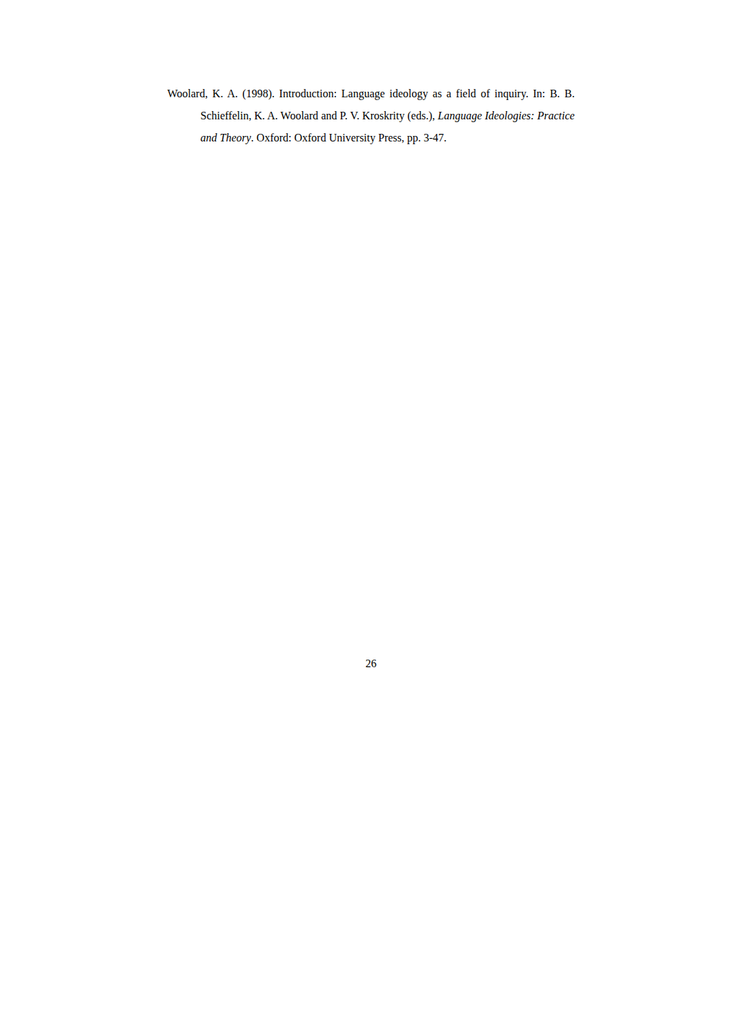Woolard, K. A. (1998). Introduction: Language ideology as a field of inquiry. In: B. B. Schieffelin, K. A. Woolard and P. V. Kroskrity (eds.), Language Ideologies: Practice and Theory. Oxford: Oxford University Press, pp. 3-47.
26